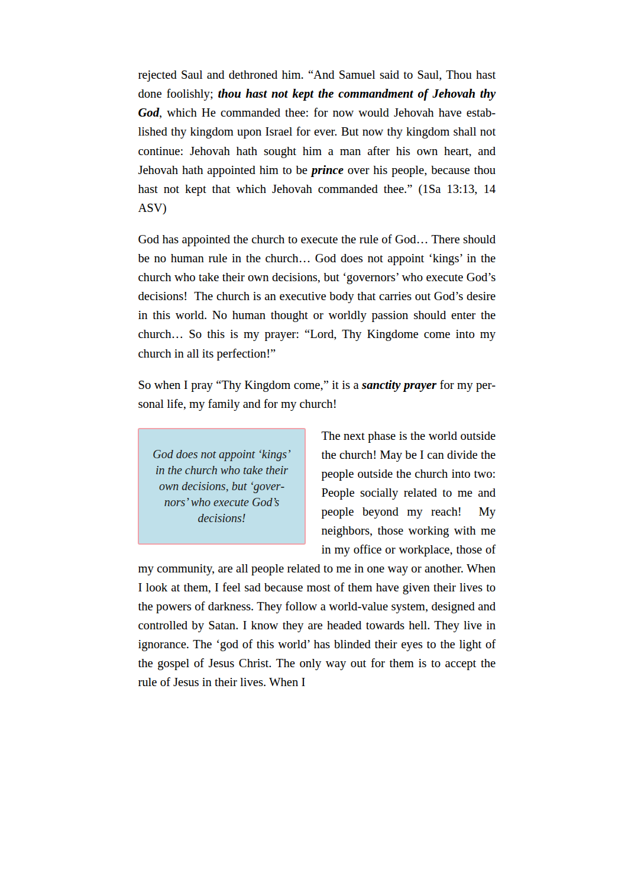rejected Saul and dethroned him. “And Samuel said to Saul, Thou hast done foolishly; thou hast not kept the commandment of Jehovah thy God, which He commanded thee: for now would Jehovah have established thy kingdom upon Israel for ever. But now thy kingdom shall not continue: Jehovah hath sought him a man after his own heart, and Jehovah hath appointed him to be prince over his people, because thou hast not kept that which Jehovah commanded thee.” (1Sa 13:13, 14 ASV)
God has appointed the church to execute the rule of God… There should be no human rule in the church… God does not appoint ‘kings’ in the church who take their own decisions, but ‘governors’ who execute God’s decisions! The church is an executive body that carries out God’s desire in this world. No human thought or worldly passion should enter the church… So this is my prayer: “Lord, Thy Kingdome come into my church in all its perfection!”
So when I pray “Thy Kingdom come,” it is a sanctity prayer for my personal life, my family and for my church!
God does not appoint ‘kings’ in the church who take their own decisions, but ‘governors’ who execute God’s decisions!
The next phase is the world outside the church! May be I can divide the people outside the church into two: People socially related to me and people beyond my reach! My neighbors, those working with me in my office or workplace, those of my community, are all people related to me in one way or another. When I look at them, I feel sad because most of them have given their lives to the powers of darkness. They follow a world-value system, designed and controlled by Satan. I know they are headed towards hell. They live in ignorance. The ‘god of this world’ has blinded their eyes to the light of the gospel of Jesus Christ. The only way out for them is to accept the rule of Jesus in their lives. When I